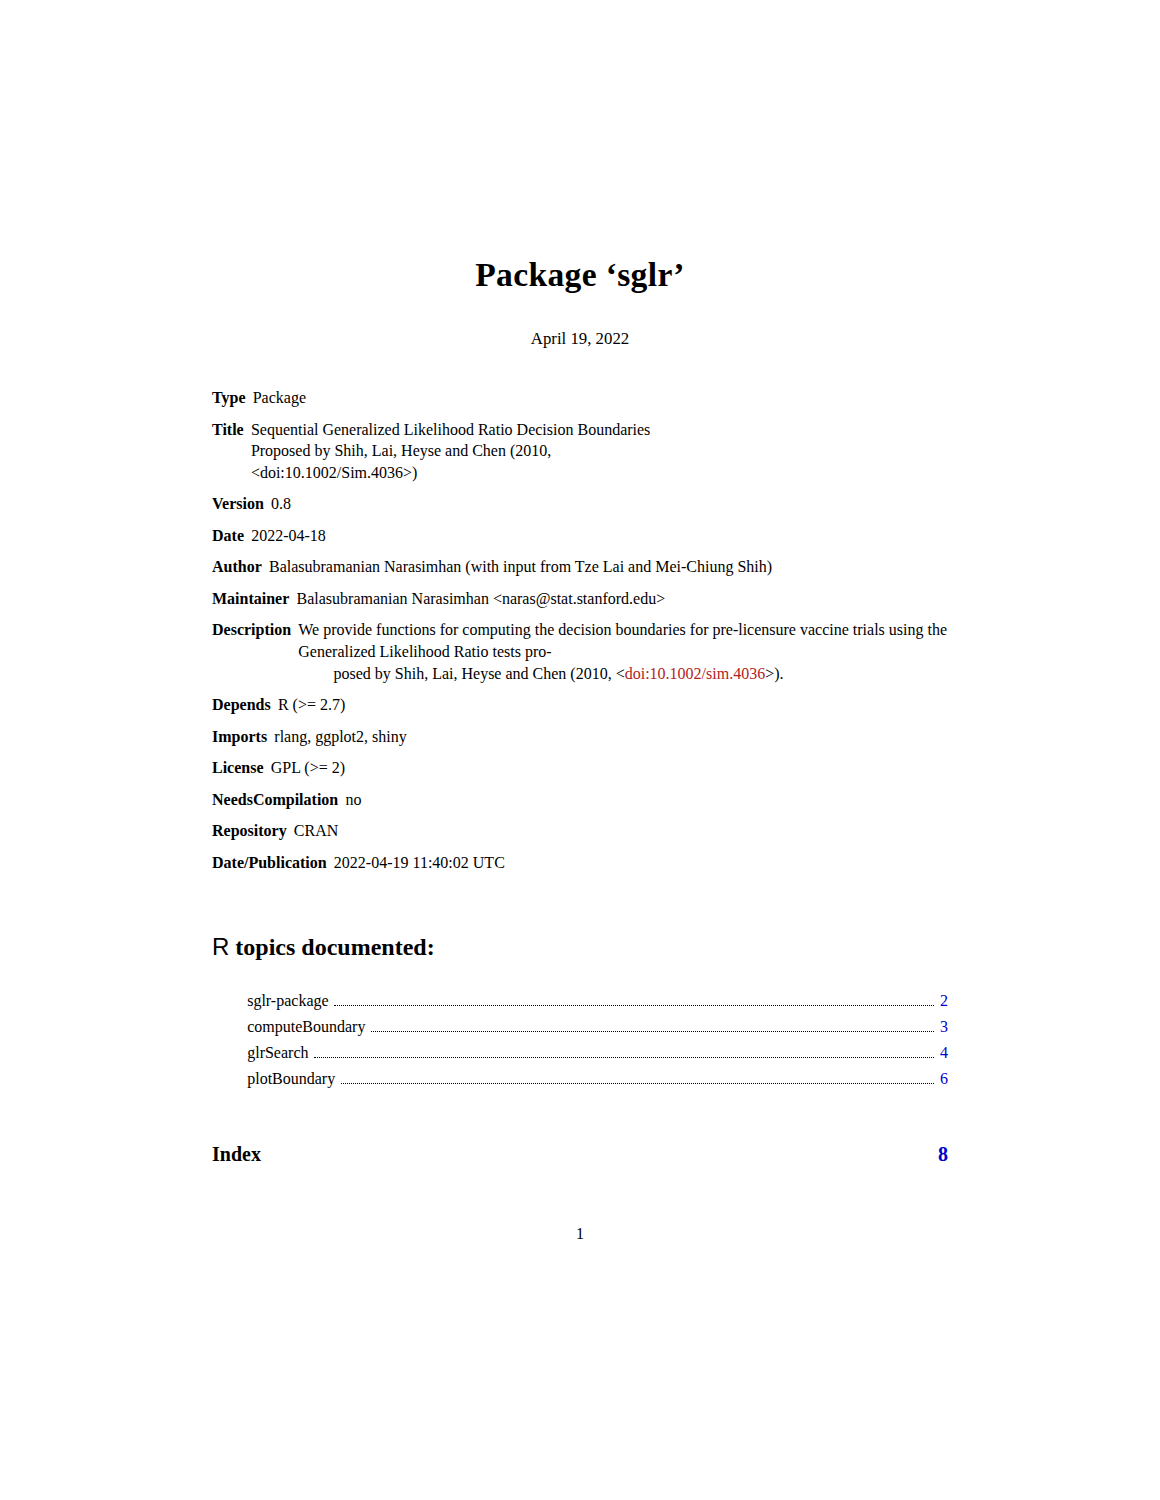Package ‘sglr’
April 19, 2022
Type
Package
Title
Sequential Generalized Likelihood Ratio Decision Boundaries
Proposed by Shih, Lai, Heyse and Chen (2010,
<doi:10.1002/Sim.4036>)
Version
0.8
Date
2022-04-18
Author
Balasubramanian Narasimhan (with input from Tze Lai and Mei-Chiung Shih)
Maintainer
Balasubramanian Narasimhan <naras@stat.stanford.edu>
Description
We provide functions for computing the decision boundaries for pre-licensure vaccine trials using the Generalized Likelihood Ratio tests pro-
posed by Shih, Lai, Heyse and Chen (2010, <doi:10.1002/sim.4036>).
Depends
R (>= 2.7)
Imports
rlang, ggplot2, shiny
License
GPL (>= 2)
NeedsCompilation
no
Repository
CRAN
Date/Publication
2022-04-19 11:40:02 UTC
R topics documented:
sglr-package 2
computeBoundary 3
glrSearch 4
plotBoundary 6
Index 8
1